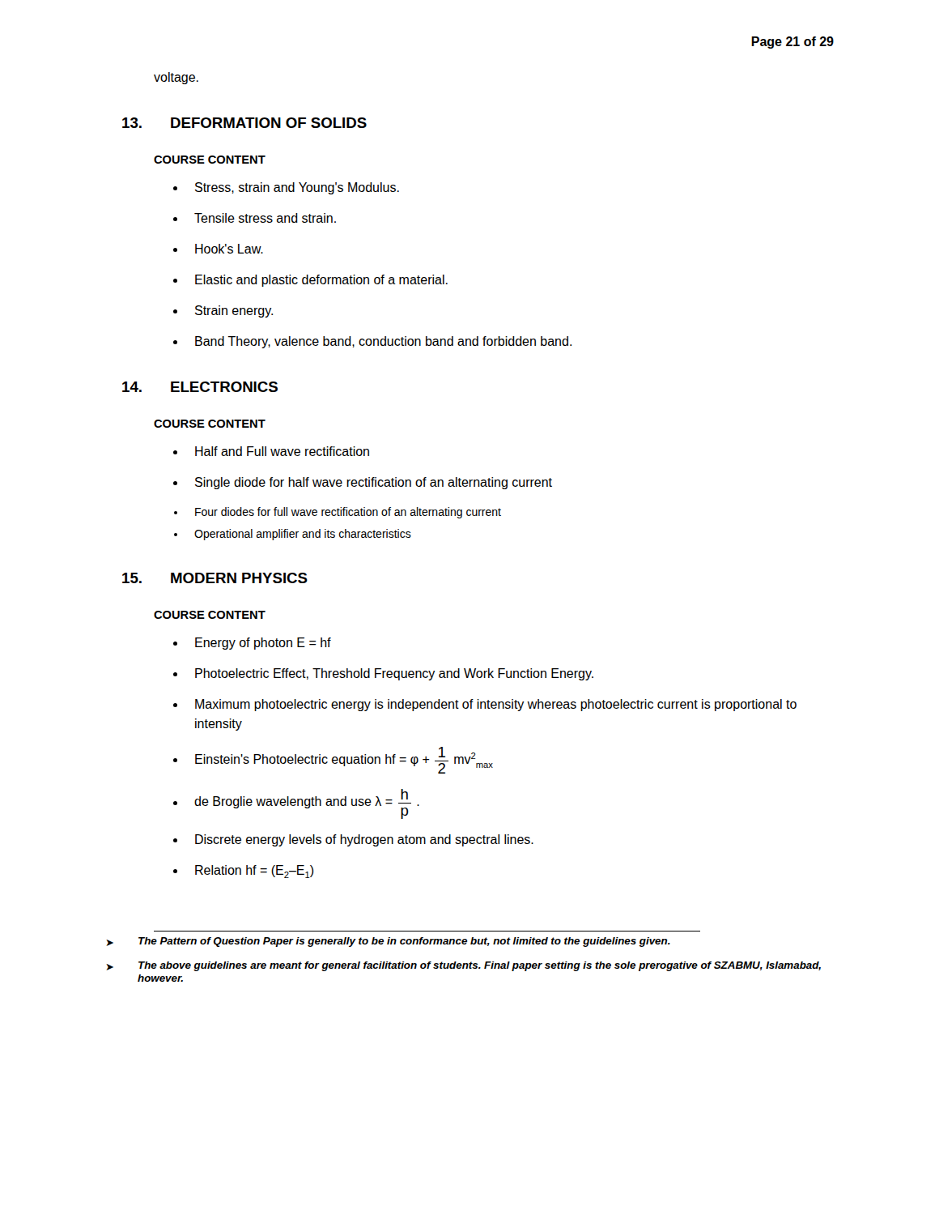Page 21 of 29
voltage.
13. DEFORMATION OF SOLIDS
COURSE CONTENT
Stress, strain and Young's Modulus.
Tensile stress and strain.
Hook's Law.
Elastic and plastic deformation of a material.
Strain energy.
Band Theory, valence band, conduction band and forbidden band.
14. ELECTRONICS
COURSE CONTENT
Half and Full wave rectification
Single diode for half wave rectification of an alternating current
Four diodes for full wave rectification of an alternating current
Operational amplifier and its characteristics
15. MODERN PHYSICS
COURSE CONTENT
Energy of photon E = hf
Photoelectric Effect, Threshold Frequency and Work Function Energy.
Maximum photoelectric energy is independent of intensity whereas photoelectric current is proportional to intensity
Einstein's Photoelectric equation hf = φ + 12 mv2max
de Broglie wavelength and use λ = hp .
Discrete energy levels of hydrogen atom and spectral lines.
Relation hf = (E2–E1)
➤
The Pattern of Question Paper is generally to be in conformance but, not limited to the guidelines given.
➤
The above guidelines are meant for general facilitation of students. Final paper setting is the sole prerogative of SZABMU, Islamabad, however.